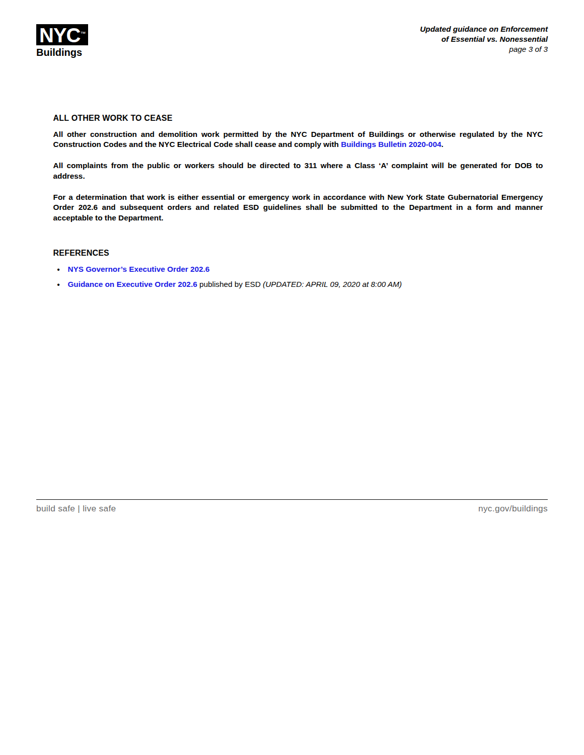NYC™
Buildings
Updated guidance on Enforcement
of Essential vs. Nonessential
page 3 of 3
ALL OTHER WORK TO CEASE
All other construction and demolition work permitted by the NYC Department of Buildings or otherwise regulated by the NYC Construction Codes and the NYC Electrical Code shall cease and comply with Buildings Bulletin 2020-004.
All complaints from the public or workers should be directed to 311 where a Class ‘A’ complaint will be generated for DOB to address.
For a determination that work is either essential or emergency work in accordance with New York State Gubernatorial Emergency Order 202.6 and subsequent orders and related ESD guidelines shall be submitted to the Department in a form and manner acceptable to the Department.
REFERENCES
NYS Governor’s Executive Order 202.6
Guidance on Executive Order 202.6 published by ESD (UPDATED: APRIL 09, 2020 at 8:00 AM)
build safe | live safe
nyc.gov/buildings